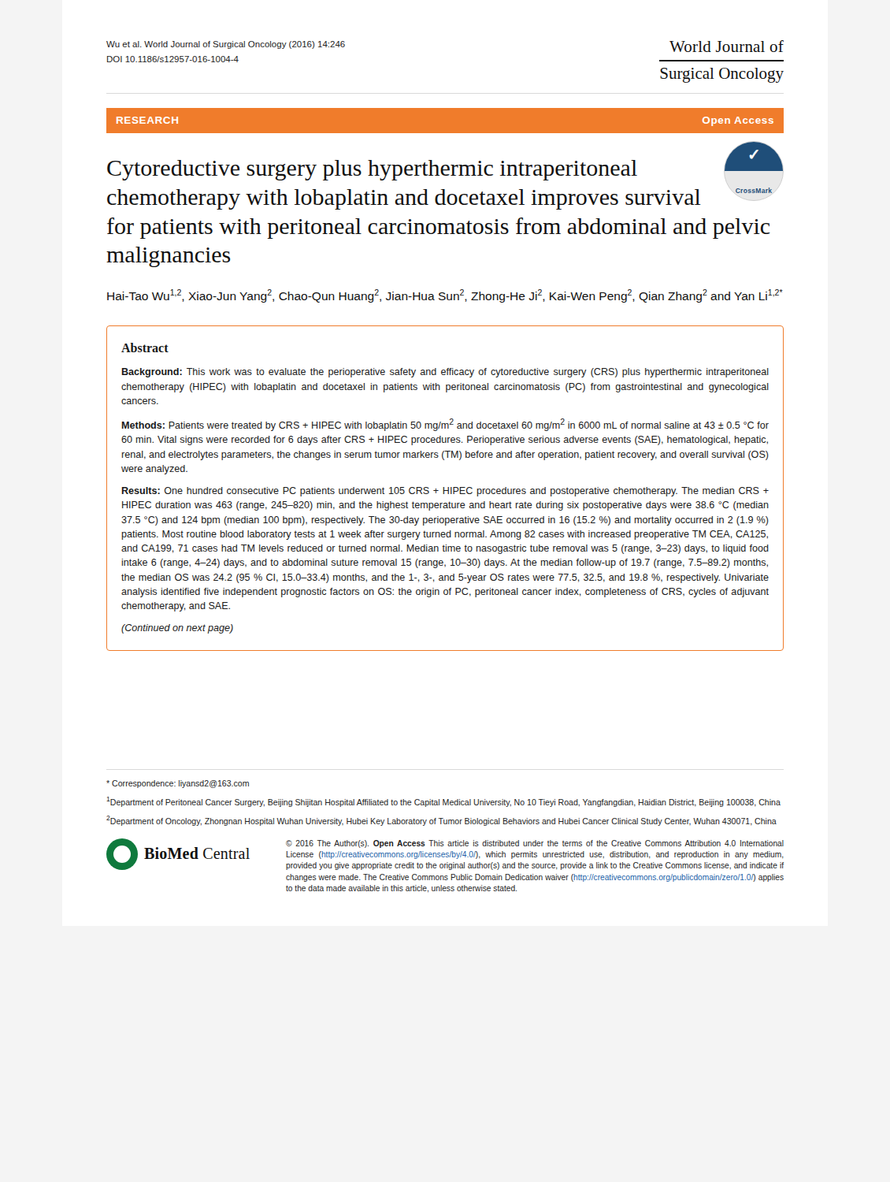Wu et al. World Journal of Surgical Oncology (2016) 14:246
DOI 10.1186/s12957-016-1004-4
World Journal of
Surgical Oncology
Research Open Access
✓
CrossMark
Cytoreductive surgery plus hyperthermic intraperitoneal chemotherapy with lobaplatin and docetaxel improves survival for patients with peritoneal carcinomatosis from abdominal and pelvic malignancies
Hai-Tao Wu1,2, Xiao-Jun Yang2, Chao-Qun Huang2, Jian-Hua Sun2, Zhong-He Ji2, Kai-Wen Peng2, Qian Zhang2 and Yan Li1,2*
Abstract
Background: This work was to evaluate the perioperative safety and efficacy of cytoreductive surgery (CRS) plus hyperthermic intraperitoneal chemotherapy (HIPEC) with lobaplatin and docetaxel in patients with peritoneal carcinomatosis (PC) from gastrointestinal and gynecological cancers.
Methods: Patients were treated by CRS + HIPEC with lobaplatin 50 mg/m2 and docetaxel 60 mg/m2 in 6000 mL of normal saline at 43 ± 0.5 °C for 60 min. Vital signs were recorded for 6 days after CRS + HIPEC procedures. Perioperative serious adverse events (SAE), hematological, hepatic, renal, and electrolytes parameters, the changes in serum tumor markers (TM) before and after operation, patient recovery, and overall survival (OS) were analyzed.
Results: One hundred consecutive PC patients underwent 105 CRS + HIPEC procedures and postoperative chemotherapy. The median CRS + HIPEC duration was 463 (range, 245–820) min, and the highest temperature and heart rate during six postoperative days were 38.6 °C (median 37.5 °C) and 124 bpm (median 100 bpm), respectively. The 30-day perioperative SAE occurred in 16 (15.2 %) and mortality occurred in 2 (1.9 %) patients. Most routine blood laboratory tests at 1 week after surgery turned normal. Among 82 cases with increased preoperative TM CEA, CA125, and CA199, 71 cases had TM levels reduced or turned normal. Median time to nasogastric tube removal was 5 (range, 3–23) days, to liquid food intake 6 (range, 4–24) days, and to abdominal suture removal 15 (range, 10–30) days. At the median follow-up of 19.7 (range, 7.5–89.2) months, the median OS was 24.2 (95 % CI, 15.0–33.4) months, and the 1-, 3-, and 5-year OS rates were 77.5, 32.5, and 19.8 %, respectively. Univariate analysis identified five independent prognostic factors on OS: the origin of PC, peritoneal cancer index, completeness of CRS, cycles of adjuvant chemotherapy, and SAE.
(Continued on next page)
* Correspondence: liyansd2@163.com
1Department of Peritoneal Cancer Surgery, Beijing Shijitan Hospital Affiliated to the Capital Medical University, No 10 Tieyi Road, Yangfangdian, Haidian District, Beijing 100038, China
2Department of Oncology, Zhongnan Hospital Wuhan University, Hubei Key Laboratory of Tumor Biological Behaviors and Hubei Cancer Clinical Study Center, Wuhan 430071, China
BioMed Central
© 2016 The Author(s). Open Access This article is distributed under the terms of the Creative Commons Attribution 4.0 International License (http://creativecommons.org/licenses/by/4.0/), which permits unrestricted use, distribution, and reproduction in any medium, provided you give appropriate credit to the original author(s) and the source, provide a link to the Creative Commons license, and indicate if changes were made. The Creative Commons Public Domain Dedication waiver (http://creativecommons.org/publicdomain/zero/1.0/) applies to the data made available in this article, unless otherwise stated.